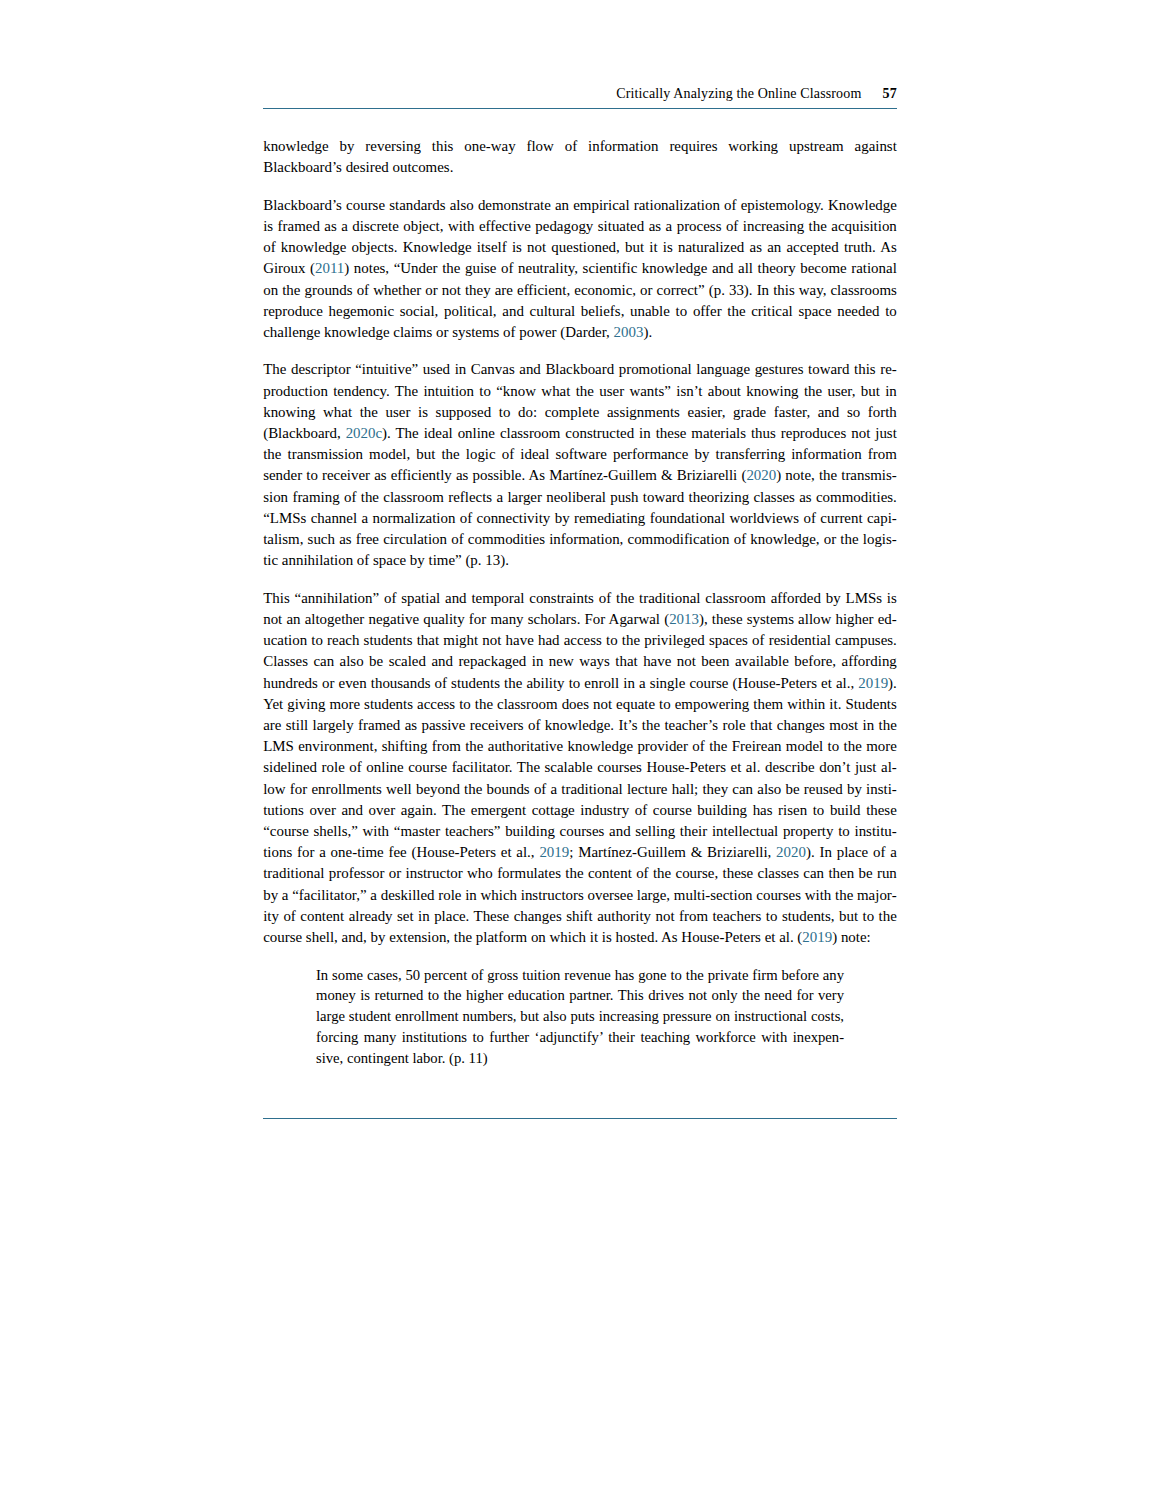Critically Analyzing the Online Classroom 57
knowledge by reversing this one-way flow of information requires working upstream against Blackboard’s desired outcomes.
Blackboard’s course standards also demonstrate an empirical rationalization of epistemology. Knowledge is framed as a discrete object, with effective pedagogy situated as a process of increasing the acquisition of knowledge objects. Knowledge itself is not questioned, but it is naturalized as an accepted truth. As Giroux (2011) notes, “Under the guise of neutrality, scientific knowledge and all theory become rational on the grounds of whether or not they are efficient, economic, or correct” (p. 33). In this way, classrooms reproduce hegemonic social, political, and cultural beliefs, unable to offer the critical space needed to challenge knowledge claims or systems of power (Darder, 2003).
The descriptor “intuitive” used in Canvas and Blackboard promotional language gestures toward this reproduction tendency. The intuition to “know what the user wants” isn’t about knowing the user, but in knowing what the user is supposed to do: complete assignments easier, grade faster, and so forth (Blackboard, 2020c). The ideal online classroom constructed in these materials thus reproduces not just the transmission model, but the logic of ideal software performance by transferring information from sender to receiver as efficiently as possible. As Martínez-Guillem & Briziarelli (2020) note, the transmission framing of the classroom reflects a larger neoliberal push toward theorizing classes as commodities. “LMSs channel a normalization of connectivity by remediating foundational worldviews of current capitalism, such as free circulation of commodities information, commodification of knowledge, or the logistic annihilation of space by time” (p. 13).
This “annihilation” of spatial and temporal constraints of the traditional classroom afforded by LMSs is not an altogether negative quality for many scholars. For Agarwal (2013), these systems allow higher education to reach students that might not have had access to the privileged spaces of residential campuses. Classes can also be scaled and repackaged in new ways that have not been available before, affording hundreds or even thousands of students the ability to enroll in a single course (House-Peters et al., 2019). Yet giving more students access to the classroom does not equate to empowering them within it. Students are still largely framed as passive receivers of knowledge. It’s the teacher’s role that changes most in the LMS environment, shifting from the authoritative knowledge provider of the Freirean model to the more sidelined role of online course facilitator. The scalable courses House-Peters et al. describe don’t just allow for enrollments well beyond the bounds of a traditional lecture hall; they can also be reused by institutions over and over again. The emergent cottage industry of course building has risen to build these “course shells,” with “master teachers” building courses and selling their intellectual property to institutions for a one-time fee (House-Peters et al., 2019; Martínez-Guillem & Briziarelli, 2020). In place of a traditional professor or instructor who formulates the content of the course, these classes can then be run by a “facilitator,” a deskilled role in which instructors oversee large, multi-section courses with the majority of content already set in place. These changes shift authority not from teachers to students, but to the course shell, and, by extension, the platform on which it is hosted. As House-Peters et al. (2019) note:
In some cases, 50 percent of gross tuition revenue has gone to the private firm before any money is returned to the higher education partner. This drives not only the need for very large student enrollment numbers, but also puts increasing pressure on instructional costs, forcing many institutions to further ‘adjunctify’ their teaching workforce with inexpensive, contingent labor. (p. 11)